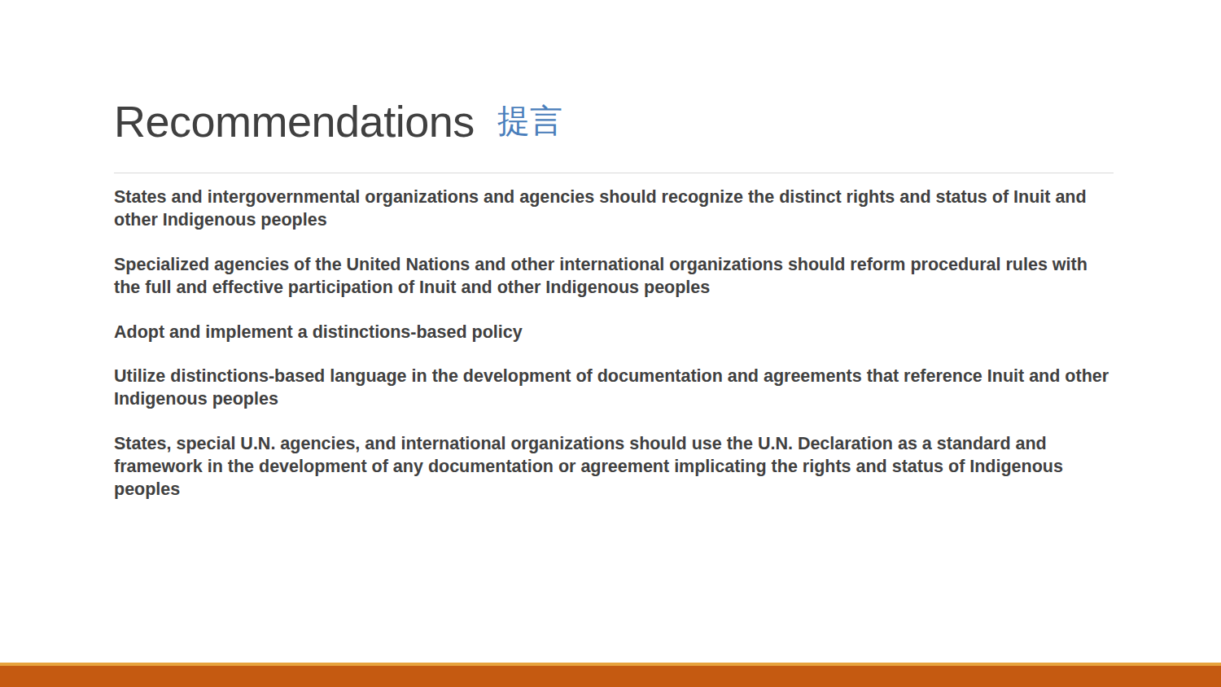Recommendations 提言
States and intergovernmental organizations and agencies should recognize the distinct rights and status of Inuit and other Indigenous peoples
Specialized agencies of the United Nations and other international organizations should reform procedural rules with the full and effective participation of Inuit and other Indigenous peoples
Adopt and implement a distinctions-based policy
Utilize distinctions-based language in the development of documentation and agreements that reference Inuit and other Indigenous peoples
States, special U.N. agencies, and international organizations should use the U.N. Declaration as a standard and framework in the development of any documentation or agreement implicating the rights and status of Indigenous peoples